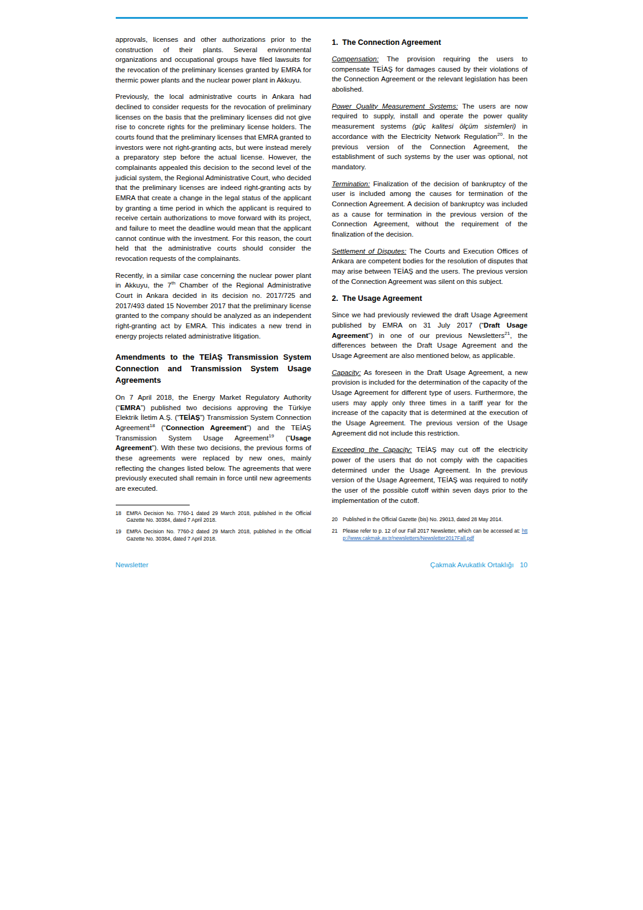approvals, licenses and other authorizations prior to the construction of their plants. Several environmental organizations and occupational groups have filed lawsuits for the revocation of the preliminary licenses granted by EMRA for thermic power plants and the nuclear power plant in Akkuyu.
Previously, the local administrative courts in Ankara had declined to consider requests for the revocation of preliminary licenses on the basis that the preliminary licenses did not give rise to concrete rights for the preliminary license holders. The courts found that the preliminary licenses that EMRA granted to investors were not right-granting acts, but were instead merely a preparatory step before the actual license. However, the complainants appealed this decision to the second level of the judicial system, the Regional Administrative Court, who decided that the preliminary licenses are indeed right-granting acts by EMRA that create a change in the legal status of the applicant by granting a time period in which the applicant is required to receive certain authorizations to move forward with its project, and failure to meet the deadline would mean that the applicant cannot continue with the investment. For this reason, the court held that the administrative courts should consider the revocation requests of the complainants.
Recently, in a similar case concerning the nuclear power plant in Akkuyu, the 7th Chamber of the Regional Administrative Court in Ankara decided in its decision no. 2017/725 and 2017/493 dated 15 November 2017 that the preliminary license granted to the company should be analyzed as an independent right-granting act by EMRA. This indicates a new trend in energy projects related administrative litigation.
Amendments to the TEİAŞ Transmission System Connection and Transmission System Usage Agreements
On 7 April 2018, the Energy Market Regulatory Authority (“EMRA”) published two decisions approving the Türkiye Elektrik İletim A.Ş. (“TEİAŞ”) Transmission System Connection Agreement18 (“Connection Agreement”) and the TEİAŞ Transmission System Usage Agreement19 (“Usage Agreement”). With these two decisions, the previous forms of these agreements were replaced by new ones, mainly reflecting the changes listed below. The agreements that were previously executed shall remain in force until new agreements are executed.
18
EMRA Decision No. 7760-1 dated 29 March 2018, published in the Official Gazette No. 30384, dated 7 April 2018.
19
EMRA Decision No. 7760-2 dated 29 March 2018, published in the Official Gazette No. 30384, dated 7 April 2018.
1. The Connection Agreement
Compensation: The provision requiring the users to compensate TEİAŞ for damages caused by their violations of the Connection Agreement or the relevant legislation has been abolished.
Power Quality Measurement Systems: The users are now required to supply, install and operate the power quality measurement systems (güç kalitesi ölçüm sistemleri) in accordance with the Electricity Network Regulation20. In the previous version of the Connection Agreement, the establishment of such systems by the user was optional, not mandatory.
Termination: Finalization of the decision of bankruptcy of the user is included among the causes for termination of the Connection Agreement. A decision of bankruptcy was included as a cause for termination in the previous version of the Connection Agreement, without the requirement of the finalization of the decision.
Settlement of Disputes: The Courts and Execution Offices of Ankara are competent bodies for the resolution of disputes that may arise between TEİAŞ and the users. The previous version of the Connection Agreement was silent on this subject.
2. The Usage Agreement
Since we had previously reviewed the draft Usage Agreement published by EMRA on 31 July 2017 (“Draft Usage Agreement”) in one of our previous Newsletters21, the differences between the Draft Usage Agreement and the Usage Agreement are also mentioned below, as applicable.
Capacity: As foreseen in the Draft Usage Agreement, a new provision is included for the determination of the capacity of the Usage Agreement for different type of users. Furthermore, the users may apply only three times in a tariff year for the increase of the capacity that is determined at the execution of the Usage Agreement. The previous version of the Usage Agreement did not include this restriction.
Exceeding the Capacity: TEİAŞ may cut off the electricity power of the users that do not comply with the capacities determined under the Usage Agreement. In the previous version of the Usage Agreement, TEİAŞ was required to notify the user of the possible cutoff within seven days prior to the implementation of the cutoff.
20
Published in the Official Gazette (bis) No. 29013, dated 28 May 2014.
21
Please refer to p. 12 of our Fall 2017 Newsletter, which can be accessed at: http://www.cakmak.av.tr/newsletters/Newsletter2017Fall.pdf
Newsletter
Çakmak Avukatlık Ortaklığı10